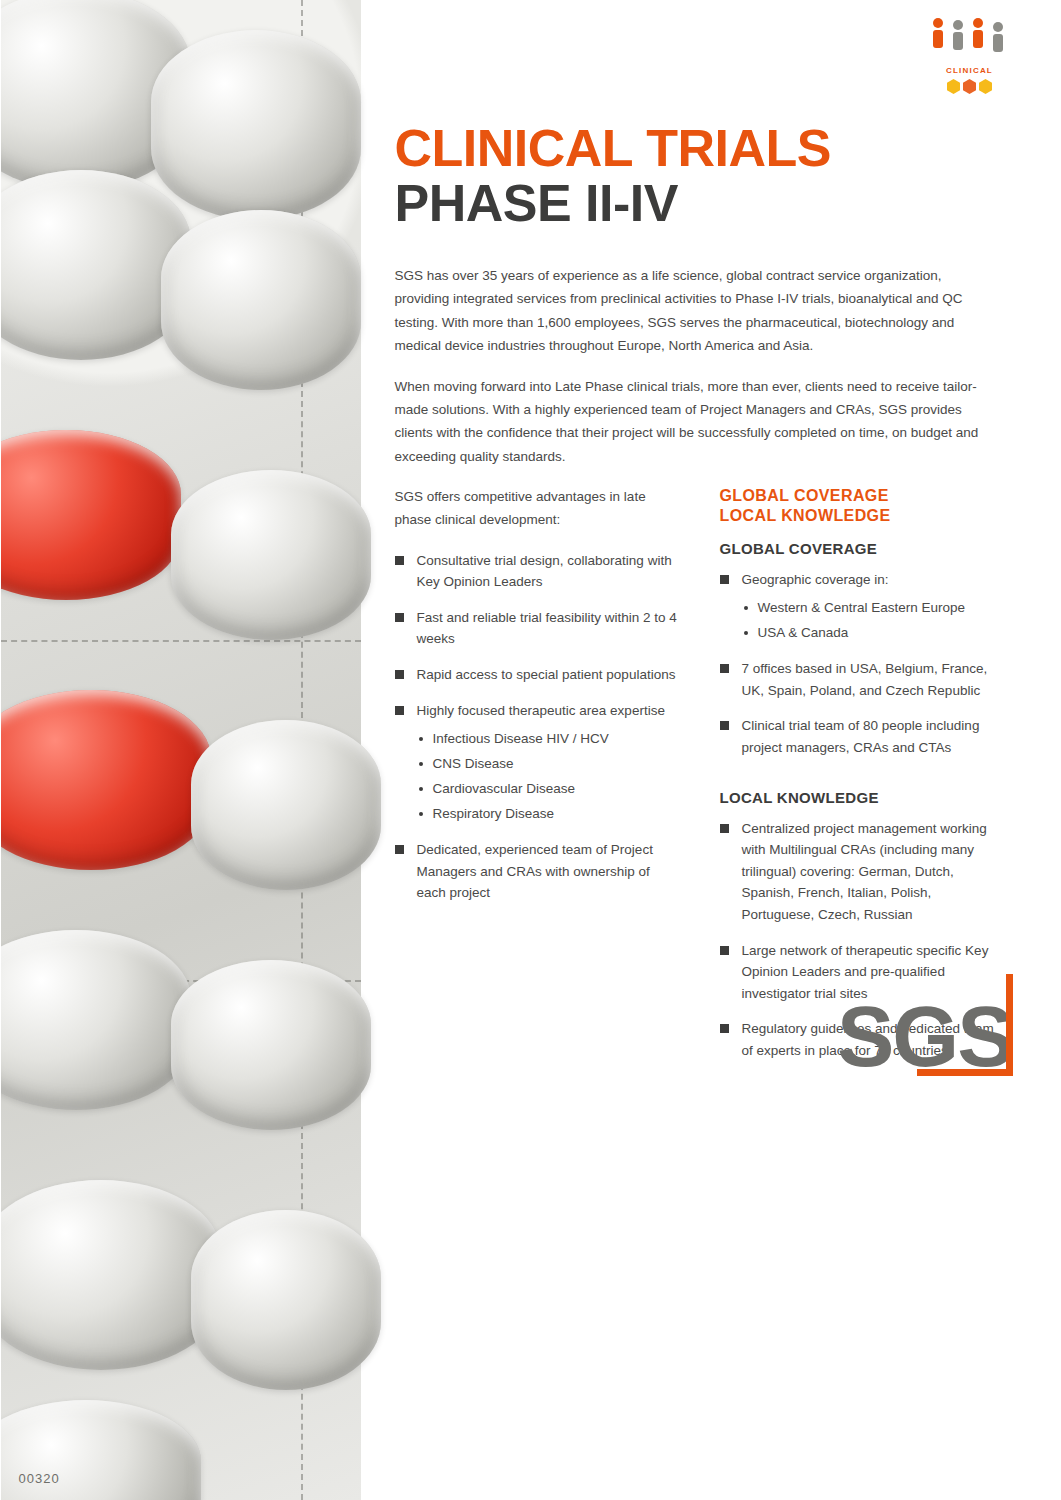00320
CLINICAL
Clinical TrialsPhase II-IV
SGS has over 35 years of experience as a life science, global contract service organization, providing integrated services from preclinical activities to Phase I-IV trials, bioanalytical and QC testing. With more than 1,600 employees, SGS serves the pharmaceutical, biotechnology and medical device industries throughout Europe, North America and Asia.
When moving forward into Late Phase clinical trials, more than ever, clients need to receive tailor-made solutions. With a highly experienced team of Project Managers and CRAs, SGS provides clients with the confidence that their project will be successfully completed on time, on budget and exceeding quality standards.
SGS offers competitive advantages in late phase clinical development:
Consultative trial design, collaborating with Key Opinion Leaders
Fast and reliable trial feasibility within 2 to 4 weeks
Rapid access to special patient populations
Highly focused therapeutic area expertise
Infectious Disease HIV / HCV
CNS Disease
Cardiovascular Disease
Respiratory Disease
Dedicated, experienced team of Project Managers and CRAs with ownership of each project
Global Coverage
Local Knowledge
Global Coverage
Geographic coverage in:
Western & Central Eastern Europe
USA & Canada
7 offices based in USA, Belgium, France, UK, Spain, Poland, and Czech Republic
Clinical trial team of 80 people including project managers, CRAs and CTAs
Local Knowledge
Centralized project management working with Multilingual CRAs (including many trilingual) covering: German, Dutch, Spanish, French, Italian, Polish, Portuguese, Czech, Russian
Large network of therapeutic specific Key Opinion Leaders and pre-qualified investigator trial sites
Regulatory guidelines and dedicated team of experts in place for 70 countries
SGS